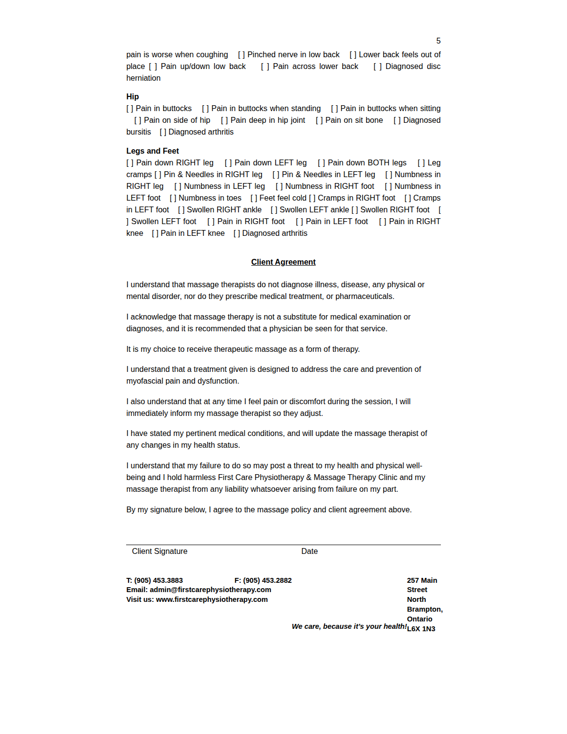5
pain is worse when coughing [ ] Pinched nerve in low back [ ] Lower back feels out of place [ ] Pain up/down low back [ ] Pain across lower back [ ] Diagnosed disc herniation
Hip
[ ] Pain in buttocks [ ] Pain in buttocks when standing [ ] Pain in buttocks when sitting [ ] Pain on side of hip [ ] Pain deep in hip joint [ ] Pain on sit bone [ ] Diagnosed bursitis [ ] Diagnosed arthritis
Legs and Feet
[ ] Pain down RIGHT leg [ ] Pain down LEFT leg [ ] Pain down BOTH legs [ ] Leg cramps [ ] Pin & Needles in RIGHT leg [ ] Pin & Needles in LEFT leg [ ] Numbness in RIGHT leg [ ] Numbness in LEFT leg [ ] Numbness in RIGHT foot [ ] Numbness in LEFT foot [ ] Numbness in toes [ ] Feet feel cold [ ] Cramps in RIGHT foot [ ] Cramps in LEFT foot [ ] Swollen RIGHT ankle [ ] Swollen LEFT ankle [ ] Swollen RIGHT foot [ ] Swollen LEFT foot [ ] Pain in RIGHT foot [ ] Pain in LEFT foot [ ] Pain in RIGHT knee [ ] Pain in LEFT knee [ ] Diagnosed arthritis
Client Agreement
I understand that massage therapists do not diagnose illness, disease, any physical or mental disorder, nor do they prescribe medical treatment, or pharmaceuticals.
I acknowledge that massage therapy is not a substitute for medical examination or diagnoses, and it is recommended that a physician be seen for that service.
It is my choice to receive therapeutic massage as a form of therapy.
I understand that a treatment given is designed to address the care and prevention of myofascial pain and dysfunction.
I also understand that at any time I feel pain or discomfort during the session, I will immediately inform my massage therapist so they adjust.
I have stated my pertinent medical conditions, and will update the massage therapist of any changes in my health status.
I understand that my failure to do so may post a threat to my health and physical well-being and I hold harmless First Care Physiotherapy & Massage Therapy Clinic and my massage therapist from any liability whatsoever arising from failure on my part.
By my signature below, I agree to the massage policy and client agreement above.
Client Signature
Date
T: (905) 453.3883 F: (905) 453.2882
Email: admin@firstcarephysiotherapy.com
Visit us: www.firstcarephysiotherapy.com
We care, because it’s your health!
257 Main Street North
Brampton, Ontario
L6X 1N3